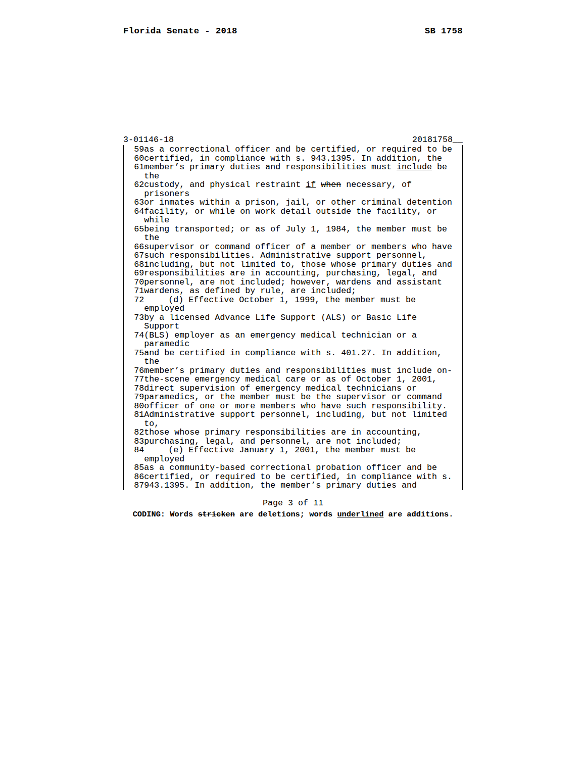Florida Senate - 2018 SB 1758
3-01146-18 20181758__
| 59 | as a correctional officer and be certified, or required to be |
| 60 | certified, in compliance with s. 943.1395. In addition, the |
| 61 | member’s primary duties and responsibilities must include be the |
| 62 | custody, and physical restraint if when necessary, of prisoners |
| 63 | or inmates within a prison, jail, or other criminal detention |
| 64 | facility, or while on work detail outside the facility, or while |
| 65 | being transported; or as of July 1, 1984, the member must be the |
| 66 | supervisor or command officer of a member or members who have |
| 67 | such responsibilities. Administrative support personnel, |
| 68 | including, but not limited to, those whose primary duties and |
| 69 | responsibilities are in accounting, purchasing, legal, and |
| 70 | personnel, are not included; however, wardens and assistant |
| 71 | wardens, as defined by rule, are included; |
| 72 | (d) Effective October 1, 1999, the member must be employed |
| 73 | by a licensed Advance Life Support (ALS) or Basic Life Support |
| 74 | (BLS) employer as an emergency medical technician or a paramedic |
| 75 | and be certified in compliance with s. 401.27. In addition, the |
| 76 | member’s primary duties and responsibilities must include on- |
| 77 | the-scene emergency medical care or as of October 1, 2001, |
| 78 | direct supervision of emergency medical technicians or |
| 79 | paramedics, or the member must be the supervisor or command |
| 80 | officer of one or more members who have such responsibility. |
| 81 | Administrative support personnel, including, but not limited to, |
| 82 | those whose primary responsibilities are in accounting, |
| 83 | purchasing, legal, and personnel, are not included; |
| 84 | (e) Effective January 1, 2001, the member must be employed |
| 85 | as a community-based correctional probation officer and be |
| 86 | certified, or required to be certified, in compliance with s. |
| 87 | 943.1395. In addition, the member’s primary duties and |
Page 3 of 11
CODING: Words stricken are deletions; words underlined are additions.